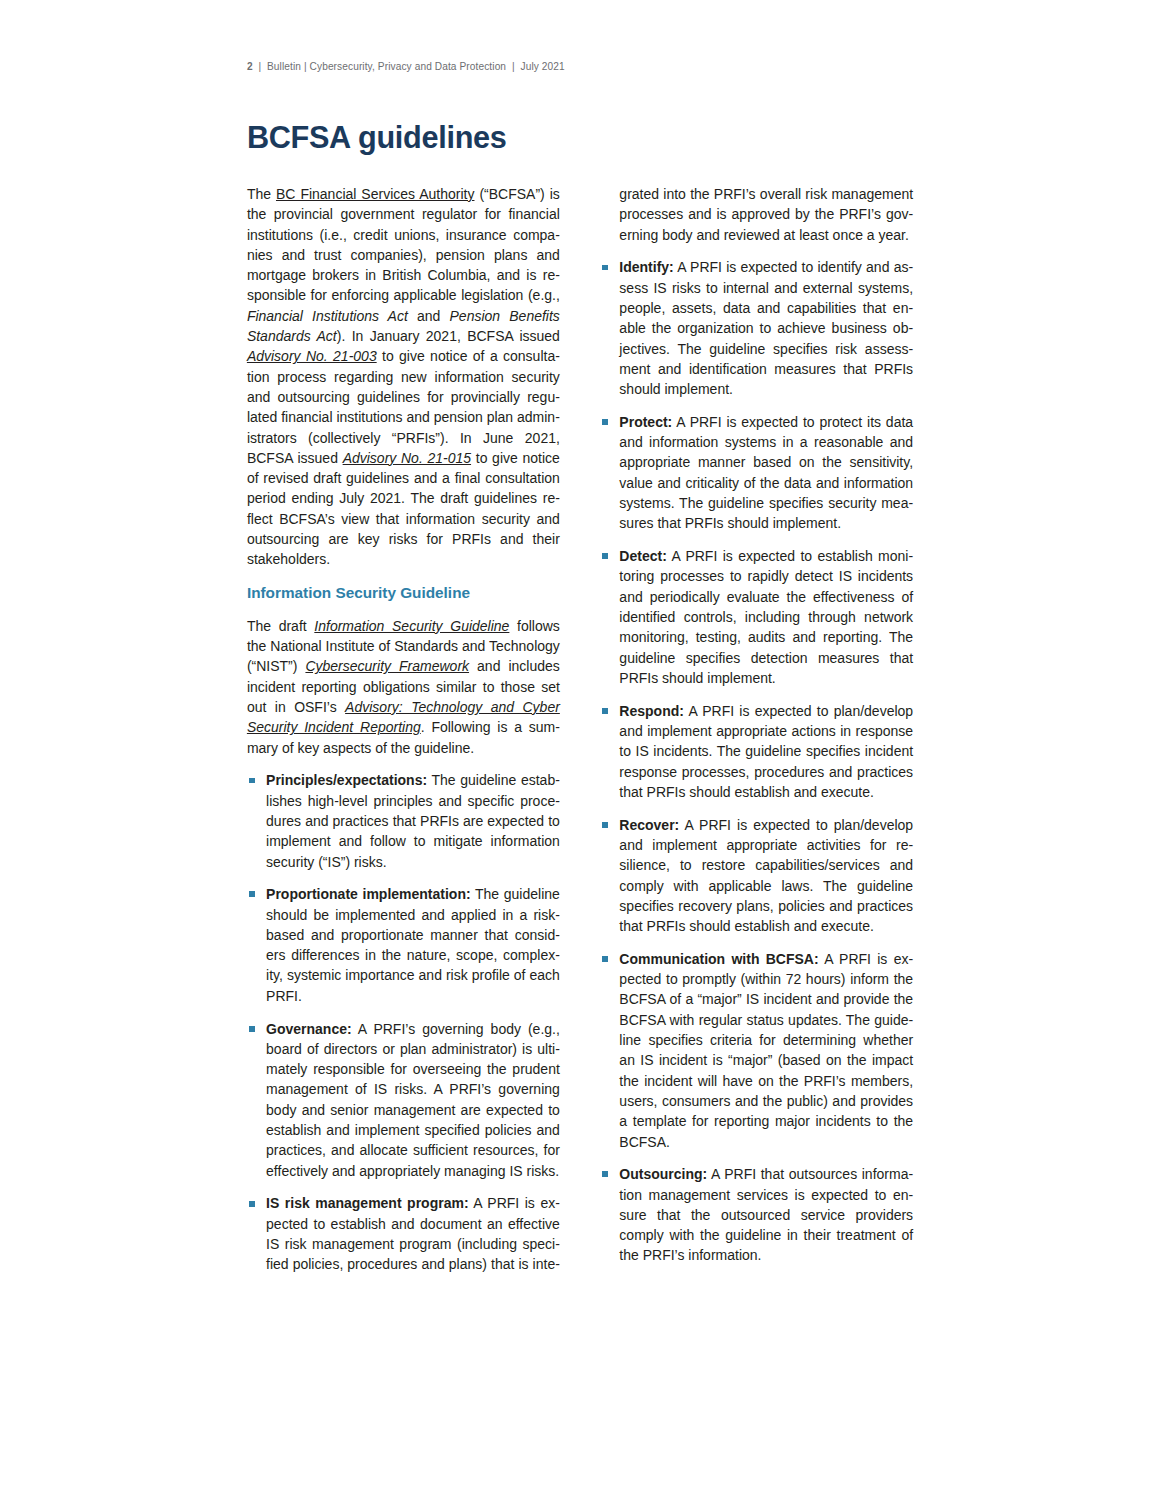2 | Bulletin | Cybersecurity, Privacy and Data Protection | July 2021
BCFSA guidelines
The BC Financial Services Authority (“BCFSA”) is the provincial government regulator for financial institutions (i.e., credit unions, insurance companies and trust companies), pension plans and mortgage brokers in British Columbia, and is responsible for enforcing applicable legislation (e.g., Financial Institutions Act and Pension Benefits Standards Act). In January 2021, BCFSA issued Advisory No. 21-003 to give notice of a consultation process regarding new information security and outsourcing guidelines for provincially regulated financial institutions and pension plan administrators (collectively “PRFIs”). In June 2021, BCFSA issued Advisory No. 21-015 to give notice of revised draft guidelines and a final consultation period ending July 2021. The draft guidelines reflect BCFSA’s view that information security and outsourcing are key risks for PRFIs and their stakeholders.
Information Security Guideline
The draft Information Security Guideline follows the National Institute of Standards and Technology (“NIST”) Cybersecurity Framework and includes incident reporting obligations similar to those set out in OSFI’s Advisory: Technology and Cyber Security Incident Reporting. Following is a summary of key aspects of the guideline.
Principles/expectations: The guideline establishes high-level principles and specific procedures and practices that PRFIs are expected to implement and follow to mitigate information security (“IS”) risks.
Proportionate implementation: The guideline should be implemented and applied in a risk-based and proportionate manner that considers differences in the nature, scope, complexity, systemic importance and risk profile of each PRFI.
Governance: A PRFI’s governing body (e.g., board of directors or plan administrator) is ultimately responsible for overseeing the prudent management of IS risks. A PRFI’s governing body and senior management are expected to establish and implement specified policies and practices, and allocate sufficient resources, for effectively and appropriately managing IS risks.
IS risk management program: A PRFI is expected to establish and document an effective IS risk management program (including specified policies, procedures and plans) that is integrated into the PRFI’s overall risk management processes and is approved by the PRFI’s governing body and reviewed at least once a year.
Identify: A PRFI is expected to identify and assess IS risks to internal and external systems, people, assets, data and capabilities that enable the organization to achieve business objectives. The guideline specifies risk assessment and identification measures that PRFIs should implement.
Protect: A PRFI is expected to protect its data and information systems in a reasonable and appropriate manner based on the sensitivity, value and criticality of the data and information systems. The guideline specifies security measures that PRFIs should implement.
Detect: A PRFI is expected to establish monitoring processes to rapidly detect IS incidents and periodically evaluate the effectiveness of identified controls, including through network monitoring, testing, audits and reporting. The guideline specifies detection measures that PRFIs should implement.
Respond: A PRFI is expected to plan/develop and implement appropriate actions in response to IS incidents. The guideline specifies incident response processes, procedures and practices that PRFIs should establish and execute.
Recover: A PRFI is expected to plan/develop and implement appropriate activities for resilience, to restore capabilities/services and comply with applicable laws. The guideline specifies recovery plans, policies and practices that PRFIs should establish and execute.
Communication with BCFSA: A PRFI is expected to promptly (within 72 hours) inform the BCFSA of a “major” IS incident and provide the BCFSA with regular status updates. The guideline specifies criteria for determining whether an IS incident is “major” (based on the impact the incident will have on the PRFI’s members, users, consumers and the public) and provides a template for reporting major incidents to the BCFSA.
Outsourcing: A PRFI that outsources information management services is expected to ensure that the outsourced service providers comply with the guideline in their treatment of the PRFI’s information.